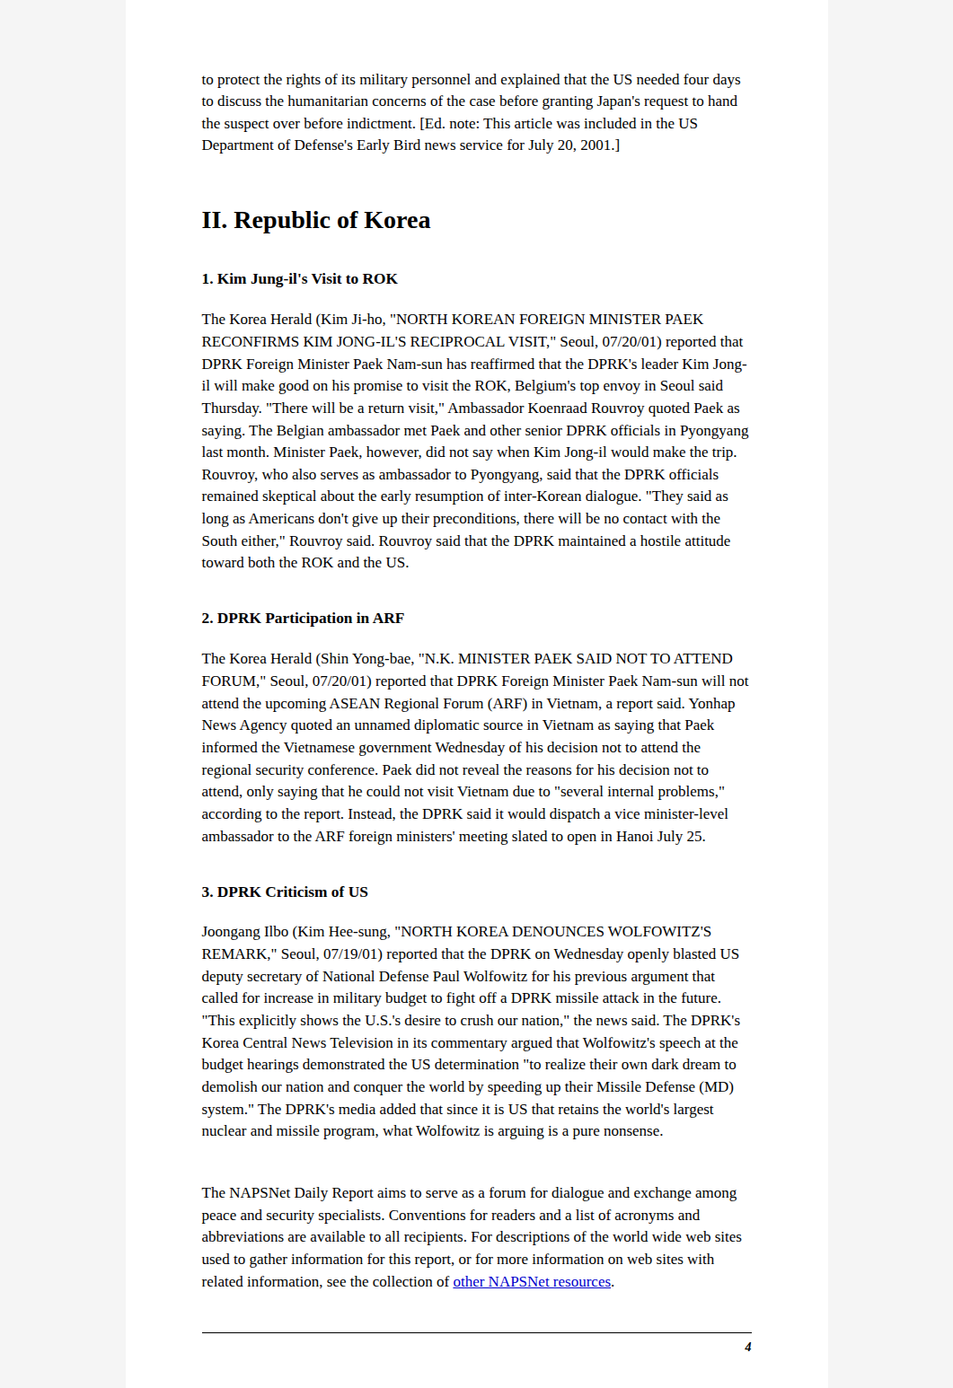to protect the rights of its military personnel and explained that the US needed four days to discuss the humanitarian concerns of the case before granting Japan's request to hand the suspect over before indictment. [Ed. note: This article was included in the US Department of Defense's Early Bird news service for July 20, 2001.]
II. Republic of Korea
1. Kim Jung-il's Visit to ROK
The Korea Herald (Kim Ji-ho, "NORTH KOREAN FOREIGN MINISTER PAEK RECONFIRMS KIM JONG-IL'S RECIPROCAL VISIT," Seoul, 07/20/01) reported that DPRK Foreign Minister Paek Nam-sun has reaffirmed that the DPRK's leader Kim Jong-il will make good on his promise to visit the ROK, Belgium's top envoy in Seoul said Thursday. "There will be a return visit," Ambassador Koenraad Rouvroy quoted Paek as saying. The Belgian ambassador met Paek and other senior DPRK officials in Pyongyang last month. Minister Paek, however, did not say when Kim Jong-il would make the trip. Rouvroy, who also serves as ambassador to Pyongyang, said that the DPRK officials remained skeptical about the early resumption of inter-Korean dialogue. "They said as long as Americans don't give up their preconditions, there will be no contact with the South either," Rouvroy said. Rouvroy said that the DPRK maintained a hostile attitude toward both the ROK and the US.
2. DPRK Participation in ARF
The Korea Herald (Shin Yong-bae, "N.K. MINISTER PAEK SAID NOT TO ATTEND FORUM," Seoul, 07/20/01) reported that DPRK Foreign Minister Paek Nam-sun will not attend the upcoming ASEAN Regional Forum (ARF) in Vietnam, a report said. Yonhap News Agency quoted an unnamed diplomatic source in Vietnam as saying that Paek informed the Vietnamese government Wednesday of his decision not to attend the regional security conference. Paek did not reveal the reasons for his decision not to attend, only saying that he could not visit Vietnam due to "several internal problems," according to the report. Instead, the DPRK said it would dispatch a vice minister-level ambassador to the ARF foreign ministers' meeting slated to open in Hanoi July 25.
3. DPRK Criticism of US
Joongang Ilbo (Kim Hee-sung, "NORTH KOREA DENOUNCES WOLFOWITZ'S REMARK," Seoul, 07/19/01) reported that the DPRK on Wednesday openly blasted US deputy secretary of National Defense Paul Wolfowitz for his previous argument that called for increase in military budget to fight off a DPRK missile attack in the future. "This explicitly shows the U.S.'s desire to crush our nation," the news said. The DPRK's Korea Central News Television in its commentary argued that Wolfowitz's speech at the budget hearings demonstrated the US determination "to realize their own dark dream to demolish our nation and conquer the world by speeding up their Missile Defense (MD) system." The DPRK's media added that since it is US that retains the world's largest nuclear and missile program, what Wolfowitz is arguing is a pure nonsense.
The NAPSNet Daily Report aims to serve as a forum for dialogue and exchange among peace and security specialists. Conventions for readers and a list of acronyms and abbreviations are available to all recipients. For descriptions of the world wide web sites used to gather information for this report, or for more information on web sites with related information, see the collection of other NAPSNet resources.
4